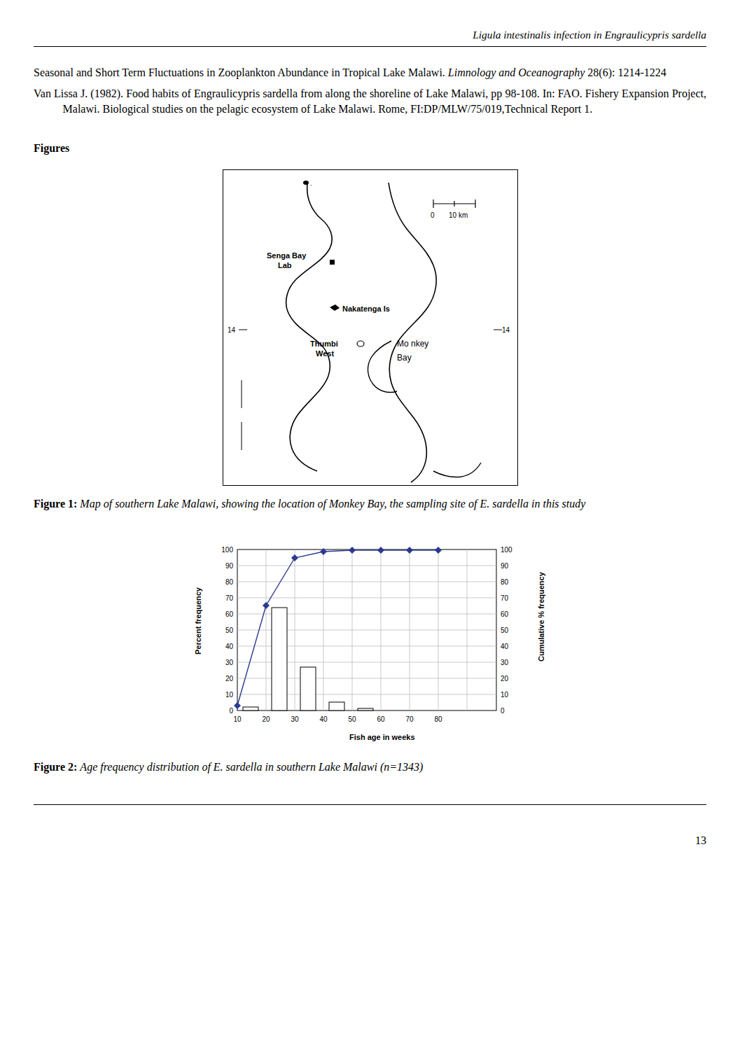Ligula intestinalis infection in Engraulicypris sardella
Seasonal and Short Term Fluctuations in Zooplankton Abundance in Tropical Lake Malawi. Limnology and Oceanography 28(6): 1214-1224
Van Lissa J. (1982). Food habits of Engraulicypris sardella from along the shoreline of Lake Malawi, pp 98-108. In: FAO. Fishery Expansion Project, Malawi. Biological studies on the pelagic ecosystem of Lake Malawi. Rome, FI:DP/MLW/75/019,Technical Report 1.
Figures
0 10 km 14 14 . Senga Bay Lab Nakatenga Is Thumbi West Mo nkey Bay
Figure 1: Map of southern Lake Malawi, showing the location of Monkey Bay, the sampling site of E. sardella in this study
Percent frequency Cumulative % frequency Fish age in weeks 100 90 80 70 60 50 40 30 20 10 0 100 90 80 70 60 50 40 30 20 10 0 10 20 30 40 50 60 70 80
Figure 2: Age frequency distribution of E. sardella in southern Lake Malawi (n=1343)
13